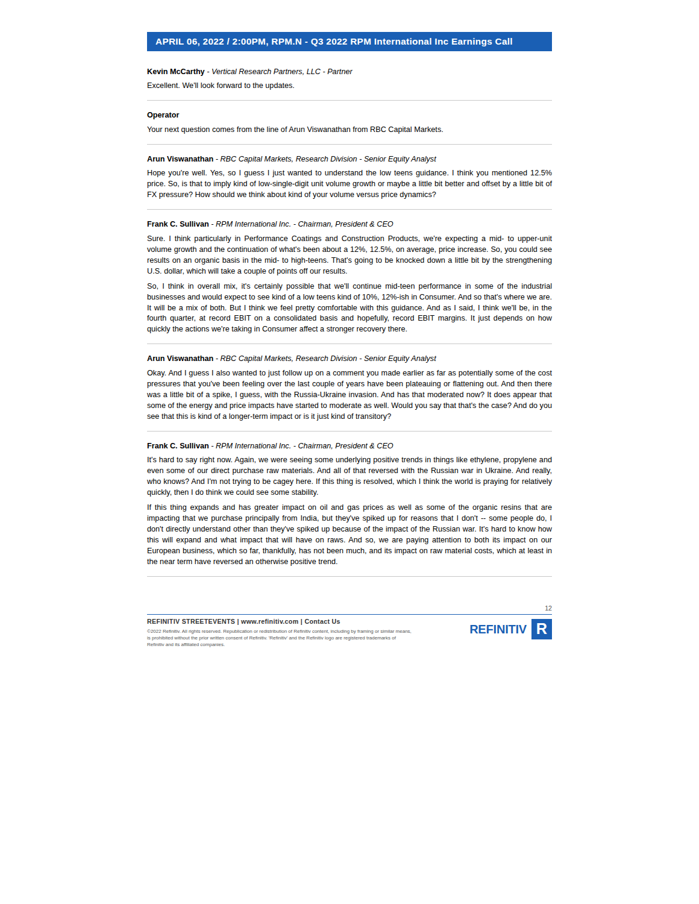APRIL 06, 2022 / 2:00PM, RPM.N - Q3 2022 RPM International Inc Earnings Call
Kevin McCarthy - Vertical Research Partners, LLC - Partner
Excellent. We'll look forward to the updates.
Operator
Your next question comes from the line of Arun Viswanathan from RBC Capital Markets.
Arun Viswanathan - RBC Capital Markets, Research Division - Senior Equity Analyst
Hope you're well. Yes, so I guess I just wanted to understand the low teens guidance. I think you mentioned 12.5% price. So, is that to imply kind of low-single-digit unit volume growth or maybe a little bit better and offset by a little bit of FX pressure? How should we think about kind of your volume versus price dynamics?
Frank C. Sullivan - RPM International Inc. - Chairman, President & CEO
Sure. I think particularly in Performance Coatings and Construction Products, we're expecting a mid- to upper-unit volume growth and the continuation of what's been about a 12%, 12.5%, on average, price increase. So, you could see results on an organic basis in the mid- to high-teens. That's going to be knocked down a little bit by the strengthening U.S. dollar, which will take a couple of points off our results.
So, I think in overall mix, it's certainly possible that we'll continue mid-teen performance in some of the industrial businesses and would expect to see kind of a low teens kind of 10%, 12%-ish in Consumer. And so that's where we are. It will be a mix of both. But I think we feel pretty comfortable with this guidance. And as I said, I think we'll be, in the fourth quarter, at record EBIT on a consolidated basis and hopefully, record EBIT margins. It just depends on how quickly the actions we're taking in Consumer affect a stronger recovery there.
Arun Viswanathan - RBC Capital Markets, Research Division - Senior Equity Analyst
Okay. And I guess I also wanted to just follow up on a comment you made earlier as far as potentially some of the cost pressures that you've been feeling over the last couple of years have been plateauing or flattening out. And then there was a little bit of a spike, I guess, with the Russia-Ukraine invasion. And has that moderated now? It does appear that some of the energy and price impacts have started to moderate as well. Would you say that that's the case? And do you see that this is kind of a longer-term impact or is it just kind of transitory?
Frank C. Sullivan - RPM International Inc. - Chairman, President & CEO
It's hard to say right now. Again, we were seeing some underlying positive trends in things like ethylene, propylene and even some of our direct purchase raw materials. And all of that reversed with the Russian war in Ukraine. And really, who knows? And I'm not trying to be cagey here. If this thing is resolved, which I think the world is praying for relatively quickly, then I do think we could see some stability.
If this thing expands and has greater impact on oil and gas prices as well as some of the organic resins that are impacting that we purchase principally from India, but they've spiked up for reasons that I don't -- some people do, I don't directly understand other than they've spiked up because of the impact of the Russian war. It's hard to know how this will expand and what impact that will have on raws. And so, we are paying attention to both its impact on our European business, which so far, thankfully, has not been much, and its impact on raw material costs, which at least in the near term have reversed an otherwise positive trend.
12
REFINITIV STREETEVENTS | www.refinitiv.com | Contact Us
©2022 Refinitiv. All rights reserved. Republication or redistribution of Refinitiv content, including by framing or similar means, is prohibited without the prior written consent of Refinitiv. 'Refinitiv' and the Refinitiv logo are registered trademarks of Refinitiv and its affiliated companies.
REFINITIV R